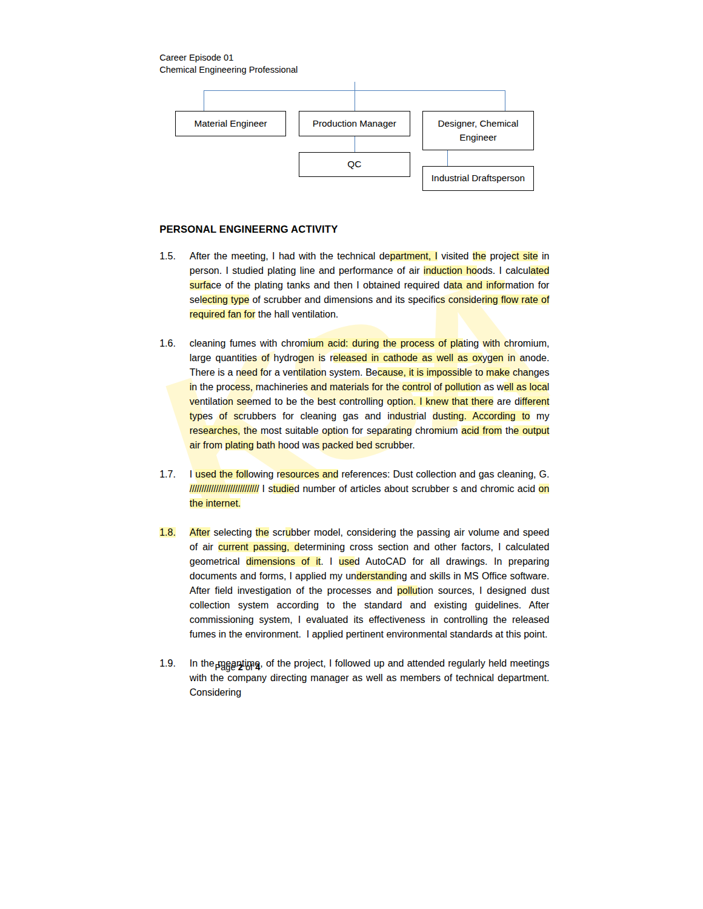KSA
Career Episode 01
Chemical Engineering Professional
Material Engineer
Production Manager
QC
Designer, Chemical Engineer
Industrial Draftsperson
PERSONAL ENGINEERNG ACTIVITY
1.5.
After the meeting, I had with the technical department, I visited the project site in person. I studied plating line and performance of air induction hoods. I calculated surface of the plating tanks and then I obtained required data and information for selecting type of scrubber and dimensions and its specifics considering flow rate of required fan for the hall ventilation.
1.6.
cleaning fumes with chromium acid: during the process of plating with chromium, large quantities of hydrogen is released in cathode as well as oxygen in anode. There is a need for a ventilation system. Because, it is impossible to make changes in the process, machineries and materials for the control of pollution as well as local ventilation seemed to be the best controlling option. I knew that there are different types of scrubbers for cleaning gas and industrial dusting. According to my researches, the most suitable option for separating chromium acid from the output air from plating bath hood was packed bed scrubber.
1.7.
I used the following resources and references: Dust collection and gas cleaning, G. ///////////////////////////// I studied number of articles about scrubber s and chromic acid on the internet.
1.8.
After selecting the scrubber model, considering the passing air volume and speed of air current passing, determining cross section and other factors, I calculated geometrical dimensions of it. I used AutoCAD for all drawings. In preparing documents and forms, I applied my understanding and skills in MS Office software. After field investigation of the processes and pollution sources, I designed dust collection system according to the standard and existing guidelines. After commissioning system, I evaluated its effectiveness in controlling the released fumes in the environment. I applied pertinent environmental standards at this point.
1.9.
In the meantime, of the project, I followed up and attended regularly held meetings with the company directing manager as well as members of technical department. Considering
Page 2 of 4